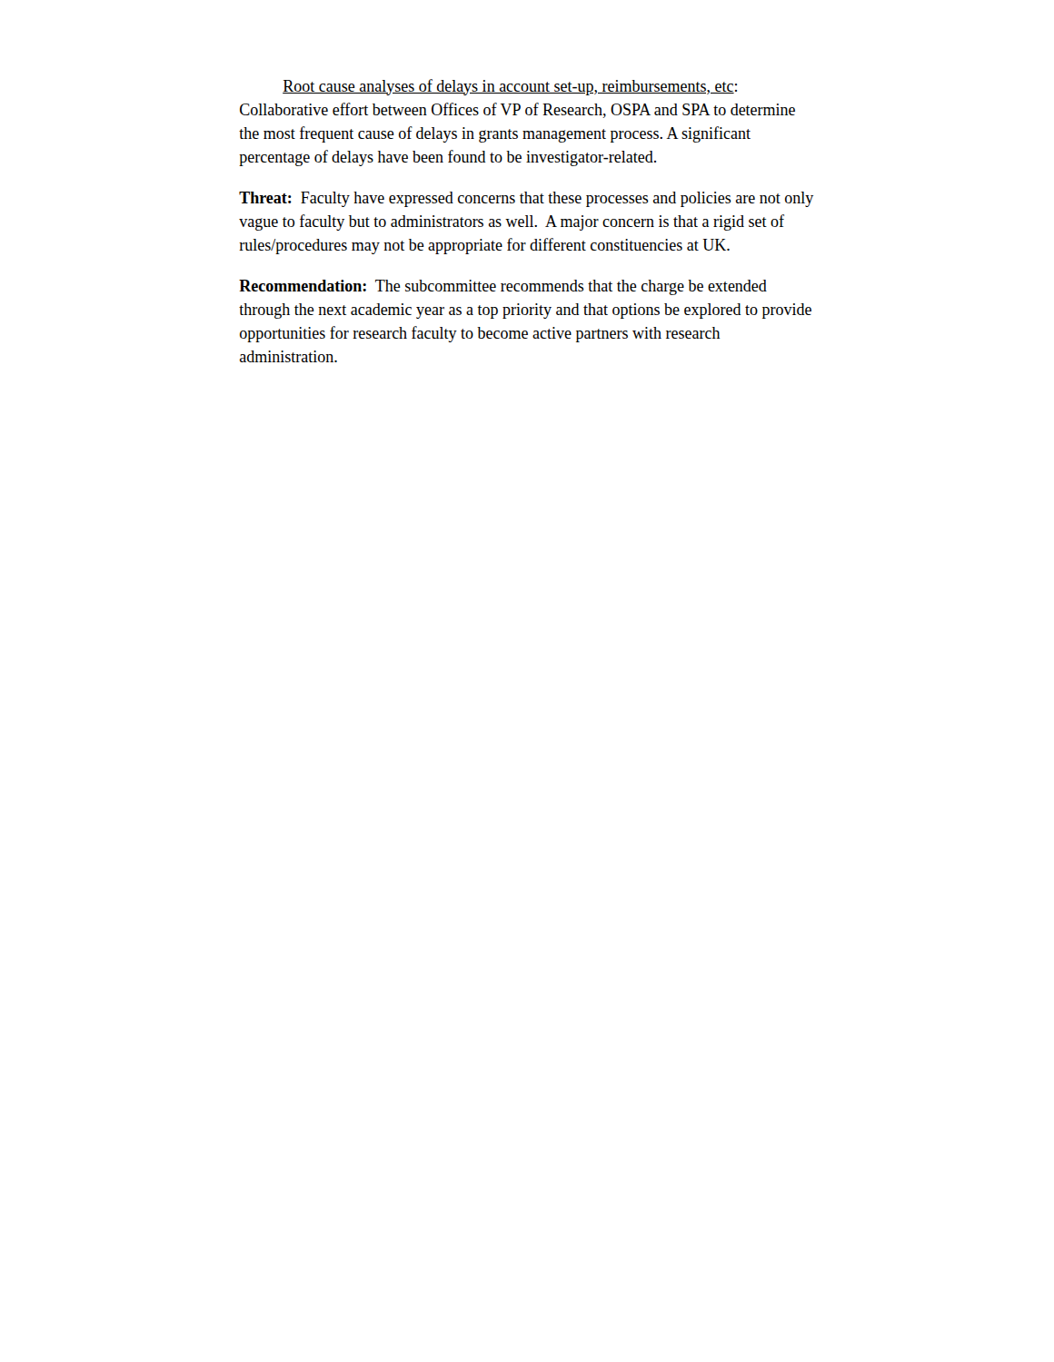Root cause analyses of delays in account set-up, reimbursements, etc: Collaborative effort between Offices of VP of Research, OSPA and SPA to determine the most frequent cause of delays in grants management process. A significant percentage of delays have been found to be investigator-related.
Threat: Faculty have expressed concerns that these processes and policies are not only vague to faculty but to administrators as well. A major concern is that a rigid set of rules/procedures may not be appropriate for different constituencies at UK.
Recommendation: The subcommittee recommends that the charge be extended through the next academic year as a top priority and that options be explored to provide opportunities for research faculty to become active partners with research administration.